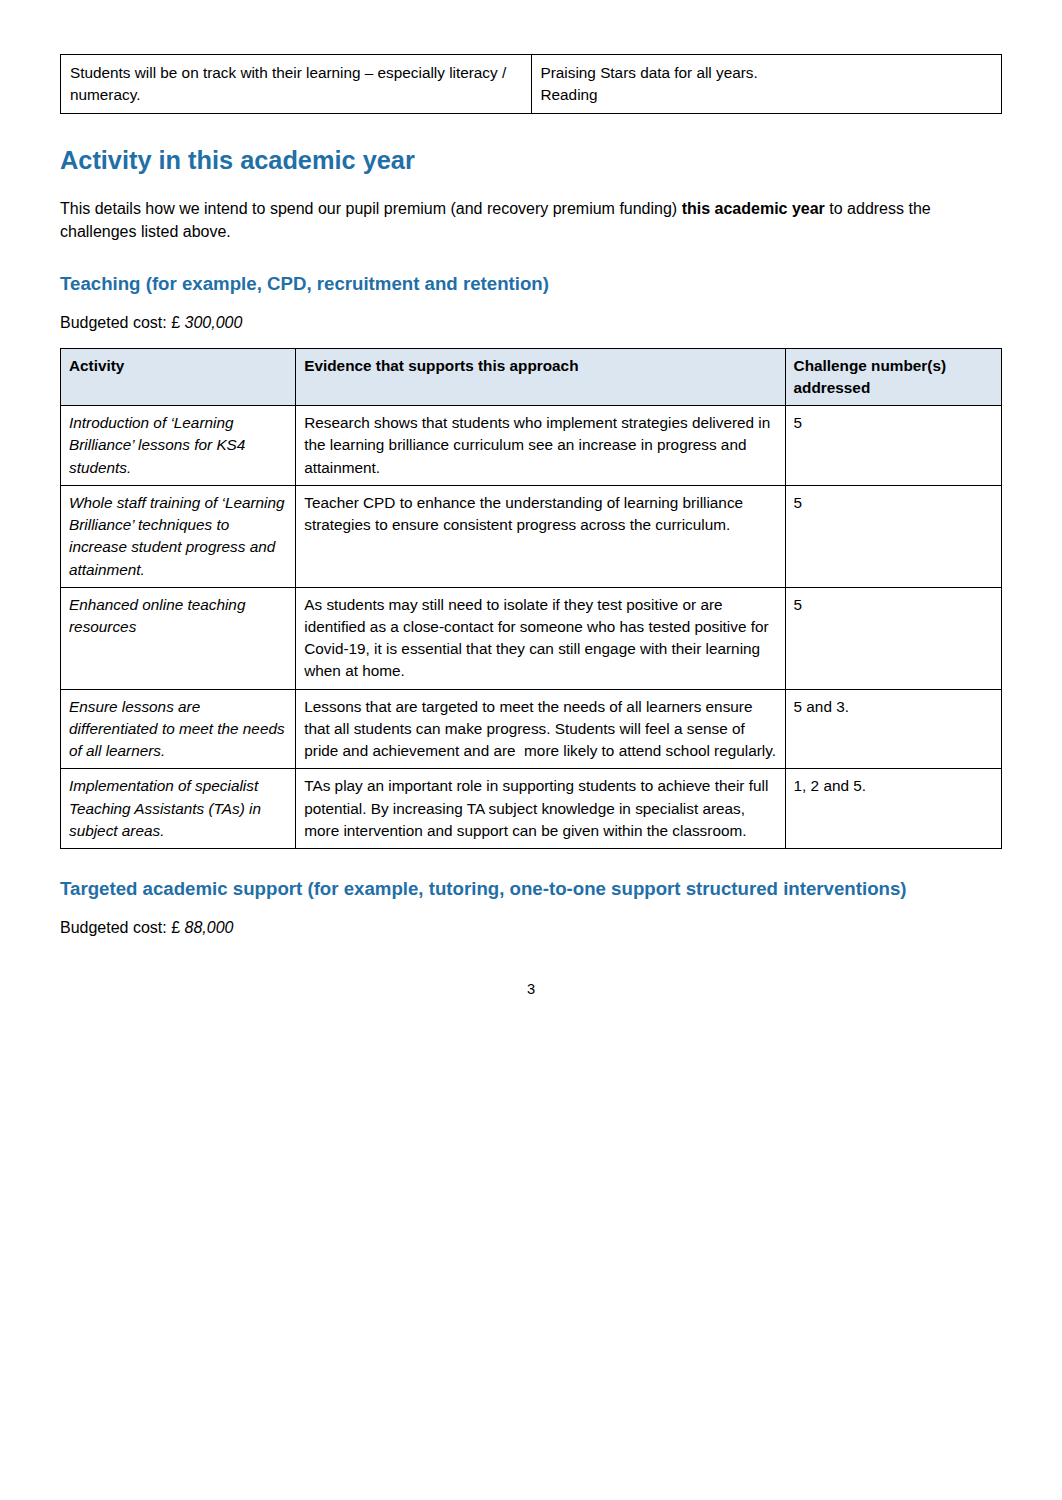| Students will be on track with their learning – especially literacy / numeracy. | Praising Stars data for all years. Reading |
Activity in this academic year
This details how we intend to spend our pupil premium (and recovery premium funding) this academic year to address the challenges listed above.
Teaching (for example, CPD, recruitment and retention)
Budgeted cost: £ 300,000
| Activity | Evidence that supports this approach | Challenge number(s) addressed |
| --- | --- | --- |
| Introduction of ‘Learning Brilliance’ lessons for KS4 students. | Research shows that students who implement strategies delivered in the learning brilliance curriculum see an increase in progress and attainment. | 5 |
| Whole staff training of ‘Learning Brilliance’ techniques to increase student progress and attainment. | Teacher CPD to enhance the understanding of learning brilliance strategies to ensure consistent progress across the curriculum. | 5 |
| Enhanced online teaching resources | As students may still need to isolate if they test positive or are identified as a close-contact for someone who has tested positive for Covid-19, it is essential that they can still engage with their learning when at home. | 5 |
| Ensure lessons are differentiated to meet the needs of all learners. | Lessons that are targeted to meet the needs of all learners ensure that all students can make progress. Students will feel a sense of pride and achievement and are more likely to attend school regularly. | 5 and 3. |
| Implementation of specialist Teaching Assistants (TAs) in subject areas. | TAs play an important role in supporting students to achieve their full potential. By increasing TA subject knowledge in specialist areas, more intervention and support can be given within the classroom. | 1, 2 and 5. |
Targeted academic support (for example, tutoring, one-to-one support structured interventions)
Budgeted cost: £ 88,000
3